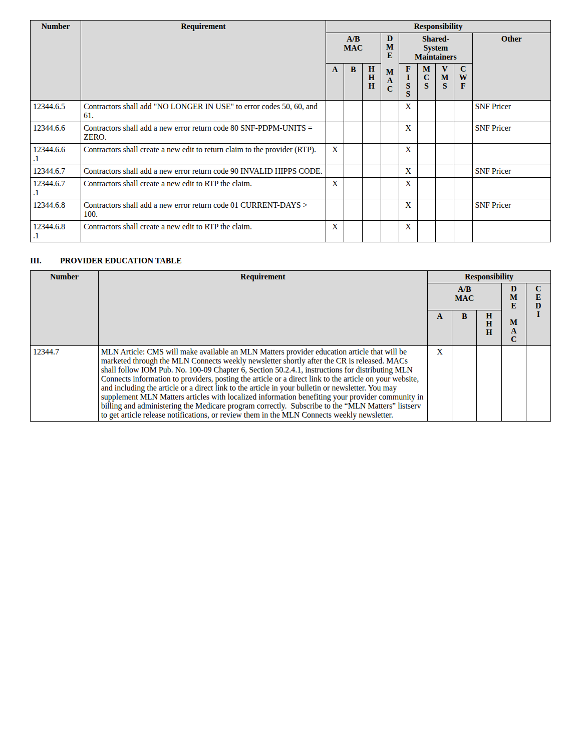| Number | Requirement | Responsibility |
| --- | --- | --- |
| A/B MAC | D M E M A C | Shared- System Maintainers | Other |
| A | B | H H H | F I S S | M C S | V M S | C W F |
| 12344.6.5 | Contractors shall add "NO LONGER IN USE" to error codes 50, 60, and 61. | | | | | X | | | | SNF Pricer |
| 12344.6.6 | Contractors shall add a new error return code 80 SNF-PDPM-UNITS = ZERO. | | | | | X | | | | SNF Pricer |
| 12344.6.6 .1 | Contractors shall create a new edit to return claim to the provider (RTP). | X | | | | X | | | | |
| 12344.6.7 | Contractors shall add a new error return code 90 INVALID HIPPS CODE. | | | | | X | | | | SNF Pricer |
| 12344.6.7 .1 | Contractors shall create a new edit to RTP the claim. | X | | | | X | | | | |
| 12344.6.8 | Contractors shall add a new error return code 01 CURRENT-DAYS > 100. | | | | | X | | | | SNF Pricer |
| 12344.6.8 .1 | Contractors shall create a new edit to RTP the claim. | X | | | | X | | | | |
III. PROVIDER EDUCATION TABLE
| Number | Requirement | Responsibility |
| --- | --- | --- |
| A/B MAC | D M E M A C | C E D I |
| A | B | H H H |
| 12344.7 | MLN Article: CMS will make available an MLN Matters provider education article that will be marketed through the MLN Connects weekly newsletter shortly after the CR is released. MACs shall follow IOM Pub. No. 100-09 Chapter 6, Section 50.2.4.1, instructions for distributing MLN Connects information to providers, posting the article or a direct link to the article on your website, and including the article or a direct link to the article in your bulletin or newsletter. You may supplement MLN Matters articles with localized information benefiting your provider community in billing and administering the Medicare program correctly. Subscribe to the “MLN Matters” listserv to get article release notifications, or review them in the MLN Connects weekly newsletter. | X | | | | |